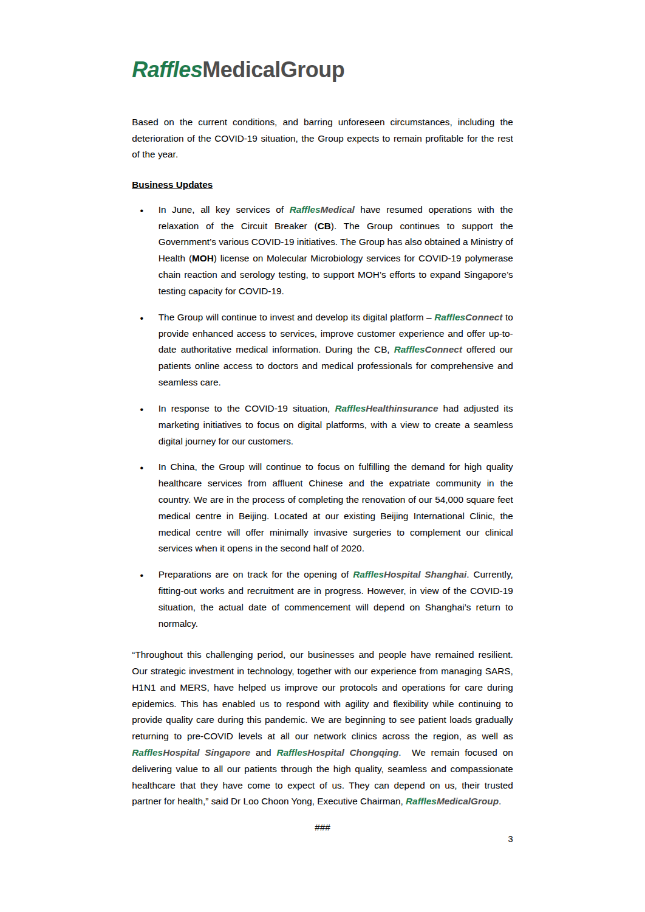Raffles MedicalGroup
Based on the current conditions, and barring unforeseen circumstances, including the deterioration of the COVID-19 situation, the Group expects to remain profitable for the rest of the year.
Business Updates
In June, all key services of Raffles Medical have resumed operations with the relaxation of the Circuit Breaker (CB). The Group continues to support the Government’s various COVID-19 initiatives. The Group has also obtained a Ministry of Health (MOH) license on Molecular Microbiology services for COVID-19 polymerase chain reaction and serology testing, to support MOH’s efforts to expand Singapore’s testing capacity for COVID-19.
The Group will continue to invest and develop its digital platform – Raffles Connect to provide enhanced access to services, improve customer experience and offer up-to-date authoritative medical information. During the CB, Raffles Connect offered our patients online access to doctors and medical professionals for comprehensive and seamless care.
In response to the COVID-19 situation, Raffles Healthinsurance had adjusted its marketing initiatives to focus on digital platforms, with a view to create a seamless digital journey for our customers.
In China, the Group will continue to focus on fulfilling the demand for high quality healthcare services from affluent Chinese and the expatriate community in the country. We are in the process of completing the renovation of our 54,000 square feet medical centre in Beijing. Located at our existing Beijing International Clinic, the medical centre will offer minimally invasive surgeries to complement our clinical services when it opens in the second half of 2020.
Preparations are on track for the opening of Raffles Hospital Shanghai. Currently, fitting-out works and recruitment are in progress. However, in view of the COVID-19 situation, the actual date of commencement will depend on Shanghai’s return to normalcy.
“Throughout this challenging period, our businesses and people have remained resilient. Our strategic investment in technology, together with our experience from managing SARS, H1N1 and MERS, have helped us improve our protocols and operations for care during epidemics. This has enabled us to respond with agility and flexibility while continuing to provide quality care during this pandemic. We are beginning to see patient loads gradually returning to pre-COVID levels at all our network clinics across the region, as well as Raffles Hospital Singapore and Raffles Hospital Chongqing. We remain focused on delivering value to all our patients through the high quality, seamless and compassionate healthcare that they have come to expect of us. They can depend on us, their trusted partner for health,” said Dr Loo Choon Yong, Executive Chairman, Raffles MedicalGroup.
###
3